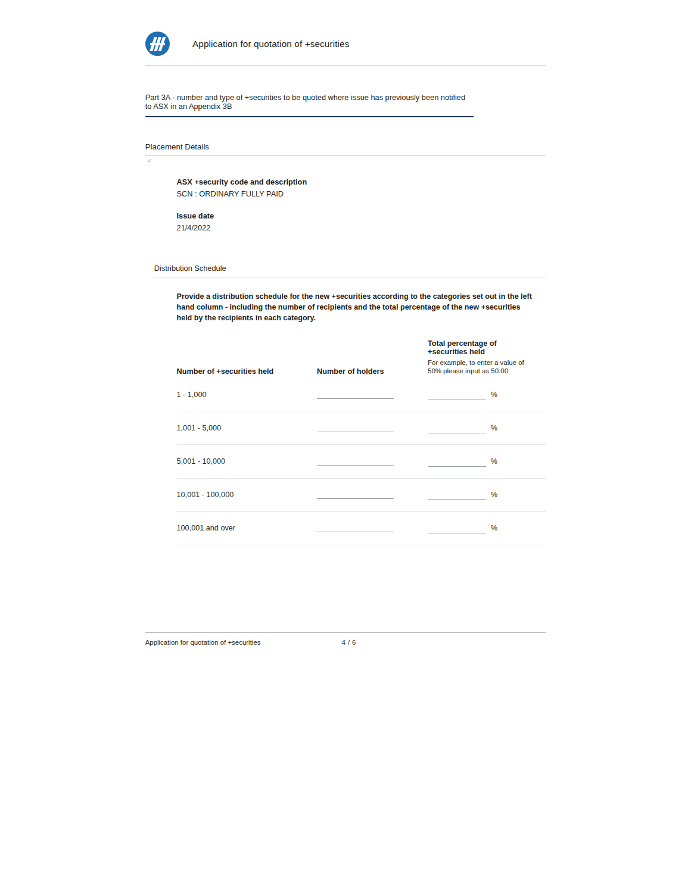Application for quotation of +securities
Part 3A - number and type of +securities to be quoted where issue has previously been notified to ASX in an Appendix 3B
Placement Details
✓
ASX +security code and description
SCN : ORDINARY FULLY PAID
Issue date
21/4/2022
Distribution Schedule
Provide a distribution schedule for the new +securities according to the categories set out in the left hand column - including the number of recipients and the total percentage of the new +securities held by the recipients in each category.
| Number of +securities held | Number of holders | Total percentage of +securities held For example, to enter a value of 50% please input as 50.00 |
| --- | --- | --- |
| 1 - 1,000 | | % |
| 1,001 - 5,000 | | % |
| 5,001 - 10,000 | | % |
| 10,001 - 100,000 | | % |
| 100,001 and over | | % |
Application for quotation of +securities 4 / 6